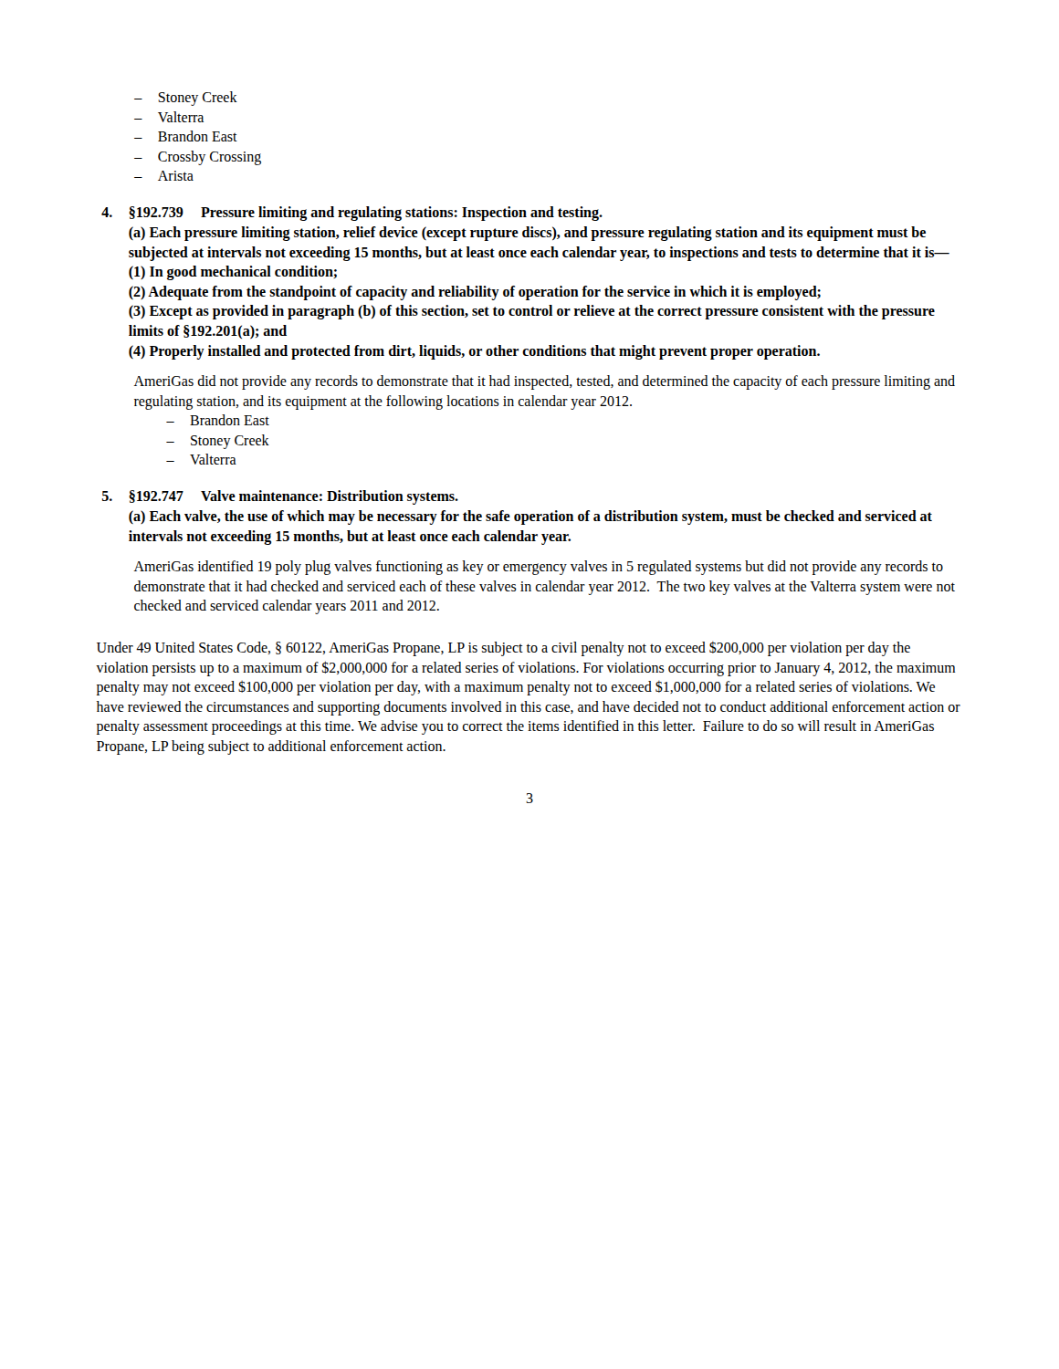Stoney Creek
Valterra
Brandon East
Crossby Crossing
Arista
§192.739 Pressure limiting and regulating stations: Inspection and testing.
(a) Each pressure limiting station, relief device (except rupture discs), and pressure regulating station and its equipment must be subjected at intervals not exceeding 15 months, but at least once each calendar year, to inspections and tests to determine that it is—
(1) In good mechanical condition;
(2) Adequate from the standpoint of capacity and reliability of operation for the service in which it is employed;
(3) Except as provided in paragraph (b) of this section, set to control or relieve at the correct pressure consistent with the pressure limits of §192.201(a); and
(4) Properly installed and protected from dirt, liquids, or other conditions that might prevent proper operation.
AmeriGas did not provide any records to demonstrate that it had inspected, tested, and determined the capacity of each pressure limiting and regulating station, and its equipment at the following locations in calendar year 2012.
Brandon East
Stoney Creek
Valterra
§192.747 Valve maintenance: Distribution systems.
(a) Each valve, the use of which may be necessary for the safe operation of a distribution system, must be checked and serviced at intervals not exceeding 15 months, but at least once each calendar year.
AmeriGas identified 19 poly plug valves functioning as key or emergency valves in 5 regulated systems but did not provide any records to demonstrate that it had checked and serviced each of these valves in calendar year 2012. The two key valves at the Valterra system were not checked and serviced calendar years 2011 and 2012.
Under 49 United States Code, § 60122, AmeriGas Propane, LP is subject to a civil penalty not to exceed $200,000 per violation per day the violation persists up to a maximum of $2,000,000 for a related series of violations. For violations occurring prior to January 4, 2012, the maximum penalty may not exceed $100,000 per violation per day, with a maximum penalty not to exceed $1,000,000 for a related series of violations. We have reviewed the circumstances and supporting documents involved in this case, and have decided not to conduct additional enforcement action or penalty assessment proceedings at this time. We advise you to correct the items identified in this letter. Failure to do so will result in AmeriGas Propane, LP being subject to additional enforcement action.
3